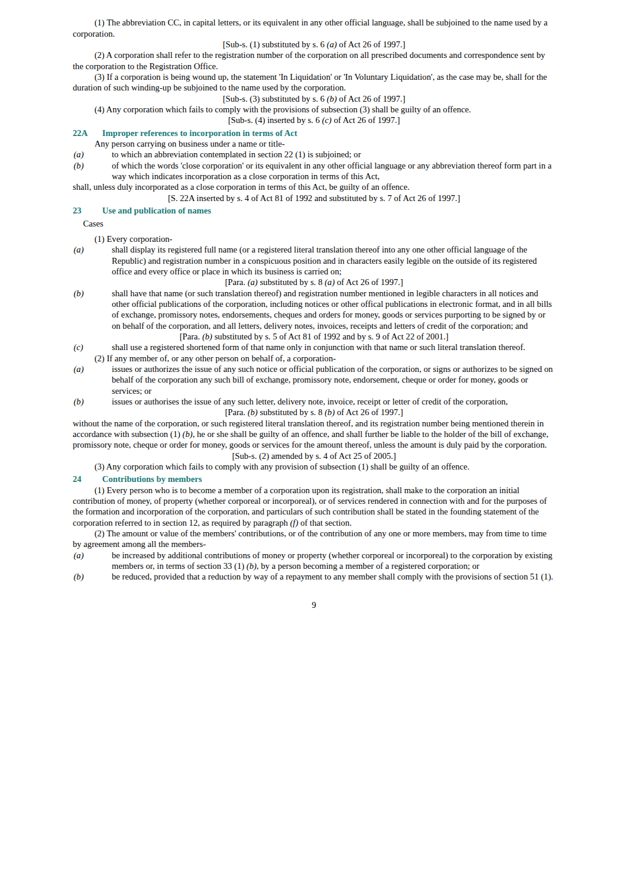(1) The abbreviation CC, in capital letters, or its equivalent in any other official language, shall be subjoined to the name used by a corporation.
[Sub-s. (1) substituted by s. 6 (a) of Act 26 of 1997.]
(2) A corporation shall refer to the registration number of the corporation on all prescribed documents and correspondence sent by the corporation to the Registration Office.
(3) If a corporation is being wound up, the statement 'In Liquidation' or 'In Voluntary Liquidation', as the case may be, shall for the duration of such winding-up be subjoined to the name used by the corporation.
[Sub-s. (3) substituted by s. 6 (b) of Act 26 of 1997.]
(4) Any corporation which fails to comply with the provisions of subsection (3) shall be guilty of an offence.
[Sub-s. (4) inserted by s. 6 (c) of Act 26 of 1997.]
22A Improper references to incorporation in terms of Act
Any person carrying on business under a name or title-
(a) to which an abbreviation contemplated in section 22 (1) is subjoined; or
(b) of which the words 'close corporation' or its equivalent in any other official language or any abbreviation thereof form part in a way which indicates incorporation as a close corporation in terms of this Act,
shall, unless duly incorporated as a close corporation in terms of this Act, be guilty of an offence.
[S. 22A inserted by s. 4 of Act 81 of 1992 and substituted by s. 7 of Act 26 of 1997.]
23 Use and publication of names
Cases
(1) Every corporation-
(a) shall display its registered full name (or a registered literal translation thereof into any one other official language of the Republic) and registration number in a conspicuous position and in characters easily legible on the outside of its registered office and every office or place in which its business is carried on;
[Para. (a) substituted by s. 8 (a) of Act 26 of 1997.]
(b) shall have that name (or such translation thereof) and registration number mentioned in legible characters in all notices and other official publications of the corporation, including notices or other offical publications in electronic format, and in all bills of exchange, promissory notes, endorsements, cheques and orders for money, goods or services purporting to be signed by or on behalf of the corporation, and all letters, delivery notes, invoices, receipts and letters of credit of the corporation; and
[Para. (b) substituted by s. 5 of Act 81 of 1992 and by s. 9 of Act 22 of 2001.]
(c) shall use a registered shortened form of that name only in conjunction with that name or such literal translation thereof.
(2) If any member of, or any other person on behalf of, a corporation-
(a) issues or authorizes the issue of any such notice or official publication of the corporation, or signs or authorizes to be signed on behalf of the corporation any such bill of exchange, promissory note, endorsement, cheque or order for money, goods or services; or
(b) issues or authorises the issue of any such letter, delivery note, invoice, receipt or letter of credit of the corporation,
[Para. (b) substituted by s. 8 (b) of Act 26 of 1997.]
without the name of the corporation, or such registered literal translation thereof, and its registration number being mentioned therein in accordance with subsection (1) (b), he or she shall be guilty of an offence, and shall further be liable to the holder of the bill of exchange, promissory note, cheque or order for money, goods or services for the amount thereof, unless the amount is duly paid by the corporation.
[Sub-s. (2) amended by s. 4 of Act 25 of 2005.]
(3) Any corporation which fails to comply with any provision of subsection (1) shall be guilty of an offence.
24 Contributions by members
(1) Every person who is to become a member of a corporation upon its registration, shall make to the corporation an initial contribution of money, of property (whether corporeal or incorporeal), or of services rendered in connection with and for the purposes of the formation and incorporation of the corporation, and particulars of such contribution shall be stated in the founding statement of the corporation referred to in section 12, as required by paragraph (f) of that section.
(2) The amount or value of the members' contributions, or of the contribution of any one or more members, may from time to time by agreement among all the members-
(a) be increased by additional contributions of money or property (whether corporeal or incorporeal) to the corporation by existing members or, in terms of section 33 (1) (b), by a person becoming a member of a registered corporation; or
(b) be reduced, provided that a reduction by way of a repayment to any member shall comply with the provisions of section 51 (1).
9